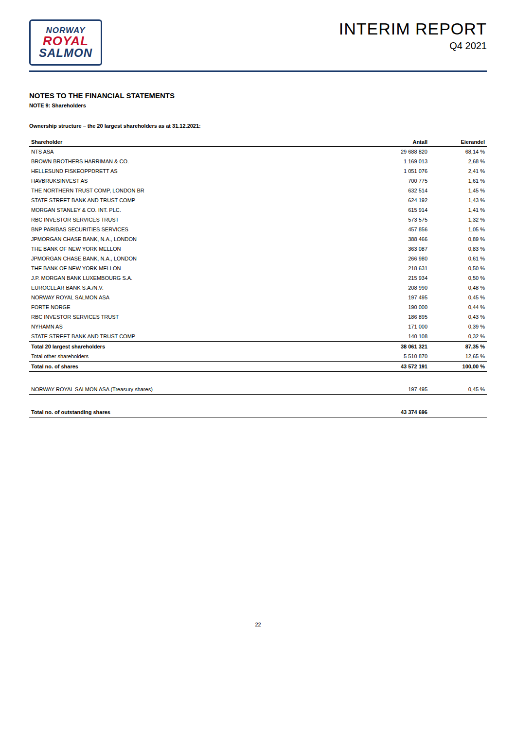NORWAY ROYAL SALMON
INTERIM REPORT
Q4 2021
NOTES TO THE FINANCIAL STATEMENTS
NOTE 9: Shareholders
Ownership structure – the 20 largest shareholders as at 31.12.2021:
| Shareholder | Antall | Eierandel |
| --- | --- | --- |
| NTS ASA | 29 688 820 | 68,14 % |
| BROWN BROTHERS HARRIMAN & CO. | 1 169 013 | 2,68 % |
| HELLESUND FISKEOPPDRETT AS | 1 051 076 | 2,41 % |
| HAVBRUKSINVEST AS | 700 775 | 1,61 % |
| THE NORTHERN TRUST COMP, LONDON BR | 632 514 | 1,45 % |
| STATE STREET BANK AND TRUST COMP | 624 192 | 1,43 % |
| MORGAN STANLEY & CO. INT. PLC. | 615 914 | 1,41 % |
| RBC INVESTOR SERVICES TRUST | 573 575 | 1,32 % |
| BNP PARIBAS SECURITIES SERVICES | 457 856 | 1,05 % |
| JPMORGAN CHASE BANK, N.A., LONDON | 388 466 | 0,89 % |
| THE BANK OF NEW YORK MELLON | 363 087 | 0,83 % |
| JPMORGAN CHASE BANK, N.A., LONDON | 266 980 | 0,61 % |
| THE BANK OF NEW YORK MELLON | 218 631 | 0,50 % |
| J.P. MORGAN BANK LUXEMBOURG S.A. | 215 934 | 0,50 % |
| EUROCLEAR BANK S.A./N.V. | 208 990 | 0,48 % |
| NORWAY ROYAL SALMON ASA | 197 495 | 0,45 % |
| FORTE NORGE | 190 000 | 0,44 % |
| RBC INVESTOR SERVICES TRUST | 186 895 | 0,43 % |
| NYHAMN AS | 171 000 | 0,39 % |
| STATE STREET BANK AND TRUST COMP | 140 108 | 0,32 % |
| Total 20 largest shareholders | 38 061 321 | 87,35 % |
| Total other shareholders | 5 510 870 | 12,65 % |
| Total no. of shares | 43 572 191 | 100,00 % |
| NORWAY ROYAL SALMON ASA (Treasury shares) | 197 495 | 0,45 % |
| Total no. of outstanding shares | 43 374 696 | |
22